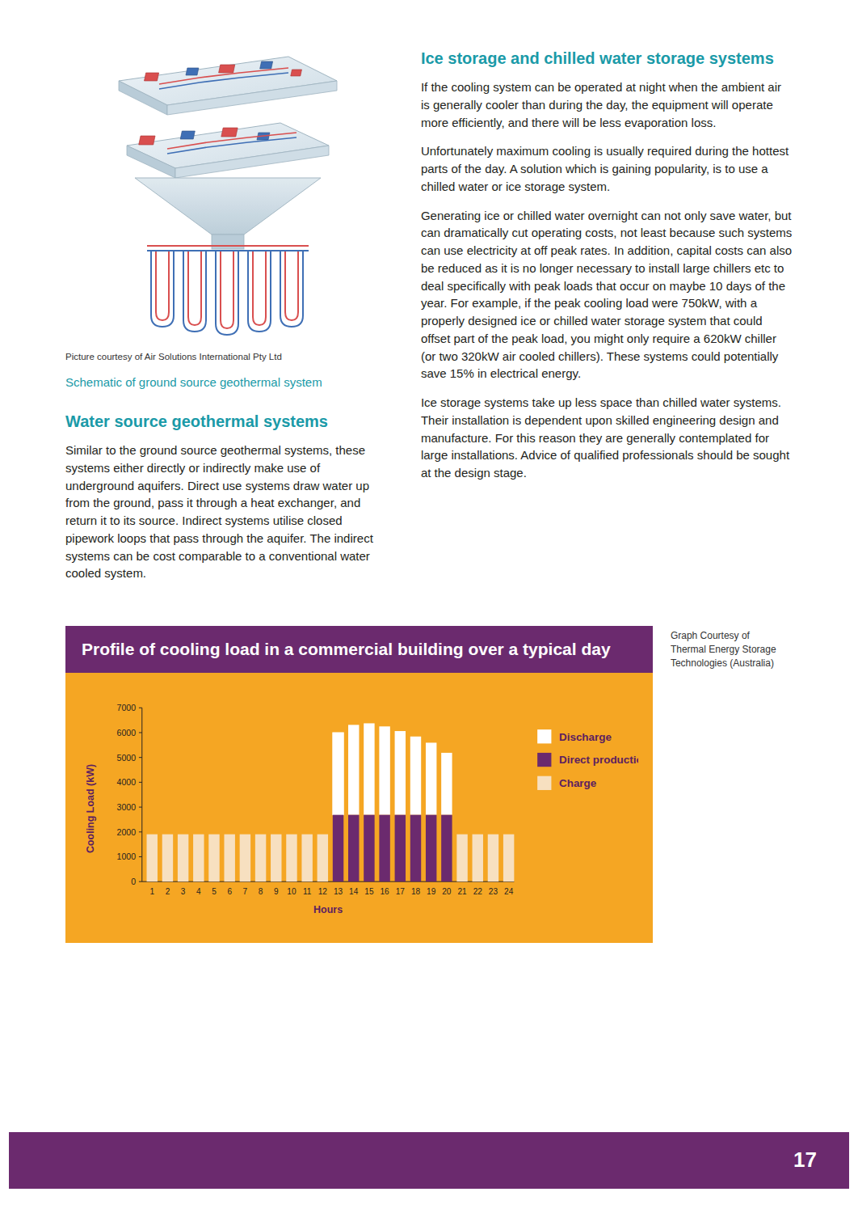Picture courtesy of Air Solutions International Pty Ltd
Schematic of ground source geothermal system
Water source geothermal systems
Similar to the ground source geothermal systems, these systems either directly or indirectly make use of underground aquifers. Direct use systems draw water up from the ground, pass it through a heat exchanger, and return it to its source. Indirect systems utilise closed pipework loops that pass through the aquifer. The indirect systems can be cost comparable to a conventional water cooled system.
Ice storage and chilled water storage systems
If the cooling system can be operated at night when the ambient air is generally cooler than during the day, the equipment will operate more efficiently, and there will be less evaporation loss.
Unfortunately maximum cooling is usually required during the hottest parts of the day. A solution which is gaining popularity, is to use a chilled water or ice storage system.
Generating ice or chilled water overnight can not only save water, but can dramatically cut operating costs, not least because such systems can use electricity at off peak rates. In addition, capital costs can also be reduced as it is no longer necessary to install large chillers etc to deal specifically with peak loads that occur on maybe 10 days of the year. For example, if the peak cooling load were 750kW, with a properly designed ice or chilled water storage system that could offset part of the peak load, you might only require a 620kW chiller (or two 320kW air cooled chillers). These systems could potentially save 15% in electrical energy.
Ice storage systems take up less space than chilled water systems. Their installation is dependent upon skilled engineering design and manufacture. For this reason they are generally contemplated for large installations. Advice of qualified professionals should be sought at the design stage.
Profile of cooling load in a commercial building over a typical day
Cooling Load (kW) 7000 6000 5000 4000 3000 2000 1000 0 1 2 3 4 5 6 7 8 9 10 11 12 13 14 15 16 17 18 19 20 21 22 23 24 Hours Discharge Direct production Charge
Graph Courtesy of
Thermal Energy Storage
Technologies (Australia)
17